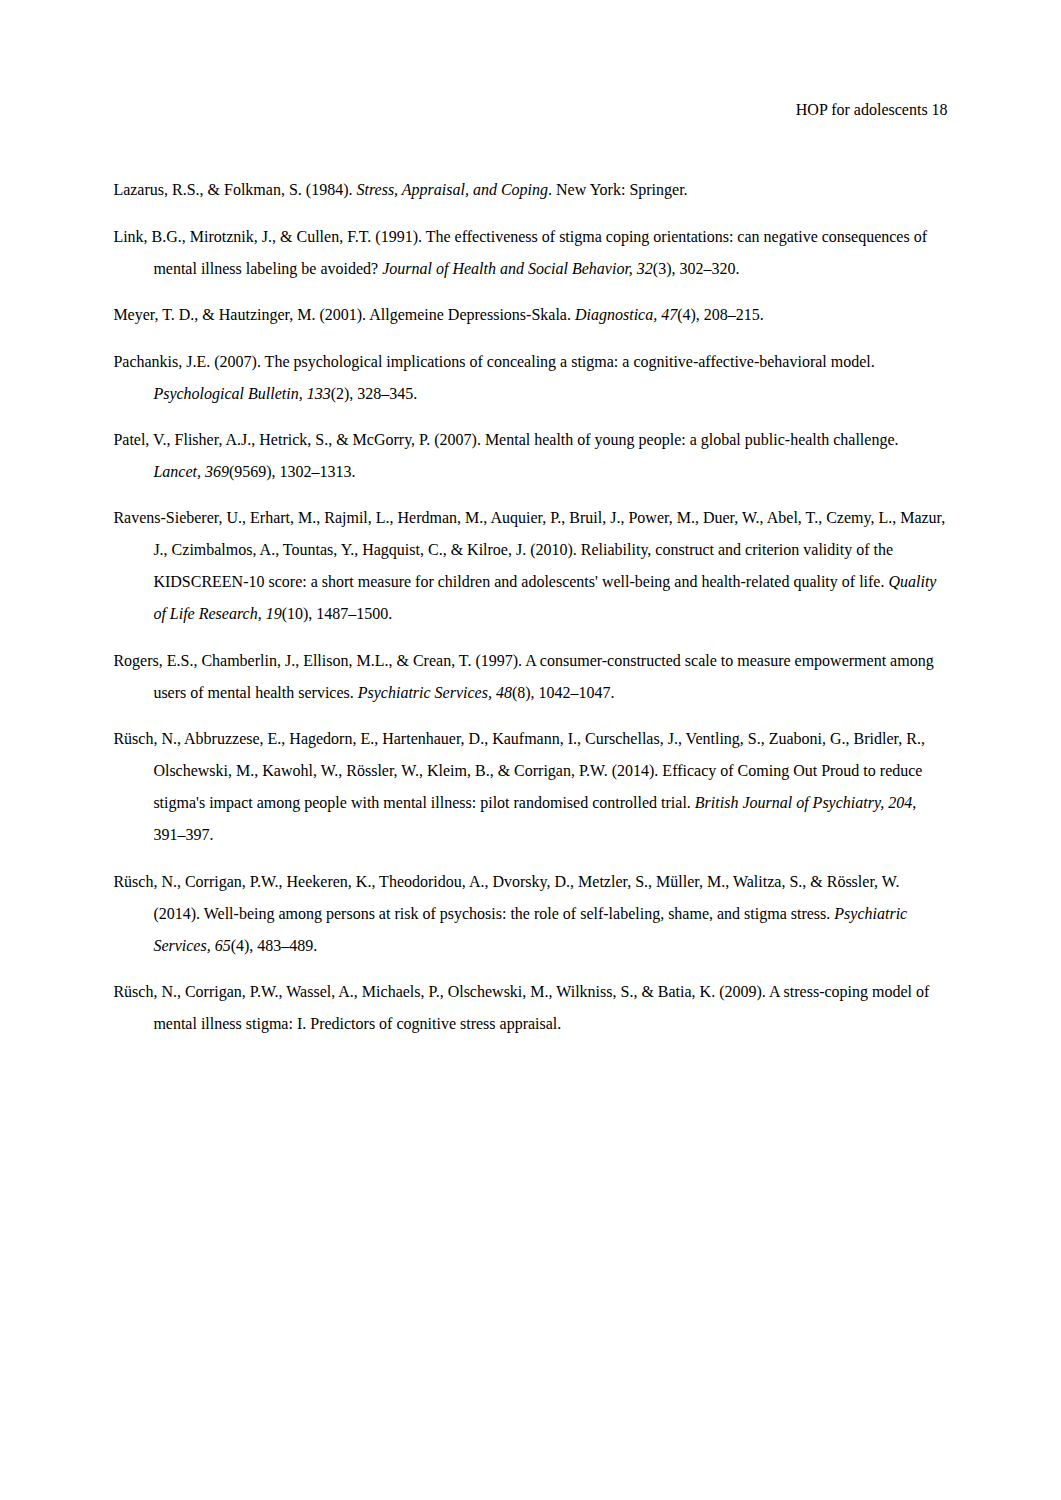HOP for adolescents 18
Lazarus, R.S., & Folkman, S. (1984). Stress, Appraisal, and Coping. New York: Springer.
Link, B.G., Mirotznik, J., & Cullen, F.T. (1991). The effectiveness of stigma coping orientations: can negative consequences of mental illness labeling be avoided? Journal of Health and Social Behavior, 32(3), 302–320.
Meyer, T. D., & Hautzinger, M. (2001). Allgemeine Depressions-Skala. Diagnostica, 47(4), 208–215.
Pachankis, J.E. (2007). The psychological implications of concealing a stigma: a cognitive-affective-behavioral model. Psychological Bulletin, 133(2), 328–345.
Patel, V., Flisher, A.J., Hetrick, S., & McGorry, P. (2007). Mental health of young people: a global public-health challenge. Lancet, 369(9569), 1302–1313.
Ravens-Sieberer, U., Erhart, M., Rajmil, L., Herdman, M., Auquier, P., Bruil, J., Power, M., Duer, W., Abel, T., Czemy, L., Mazur, J., Czimbalmos, A., Tountas, Y., Hagquist, C., & Kilroe, J. (2010). Reliability, construct and criterion validity of the KIDSCREEN-10 score: a short measure for children and adolescents' well-being and health-related quality of life. Quality of Life Research, 19(10), 1487–1500.
Rogers, E.S., Chamberlin, J., Ellison, M.L., & Crean, T. (1997). A consumer-constructed scale to measure empowerment among users of mental health services. Psychiatric Services, 48(8), 1042–1047.
Rüsch, N., Abbruzzese, E., Hagedorn, E., Hartenhauer, D., Kaufmann, I., Curschellas, J., Ventling, S., Zuaboni, G., Bridler, R., Olschewski, M., Kawohl, W., Rössler, W., Kleim, B., & Corrigan, P.W. (2014). Efficacy of Coming Out Proud to reduce stigma's impact among people with mental illness: pilot randomised controlled trial. British Journal of Psychiatry, 204, 391–397.
Rüsch, N., Corrigan, P.W., Heekeren, K., Theodoridou, A., Dvorsky, D., Metzler, S., Müller, M., Walitza, S., & Rössler, W. (2014). Well-being among persons at risk of psychosis: the role of self-labeling, shame, and stigma stress. Psychiatric Services, 65(4), 483–489.
Rüsch, N., Corrigan, P.W., Wassel, A., Michaels, P., Olschewski, M., Wilkniss, S., & Batia, K. (2009). A stress-coping model of mental illness stigma: I. Predictors of cognitive stress appraisal.